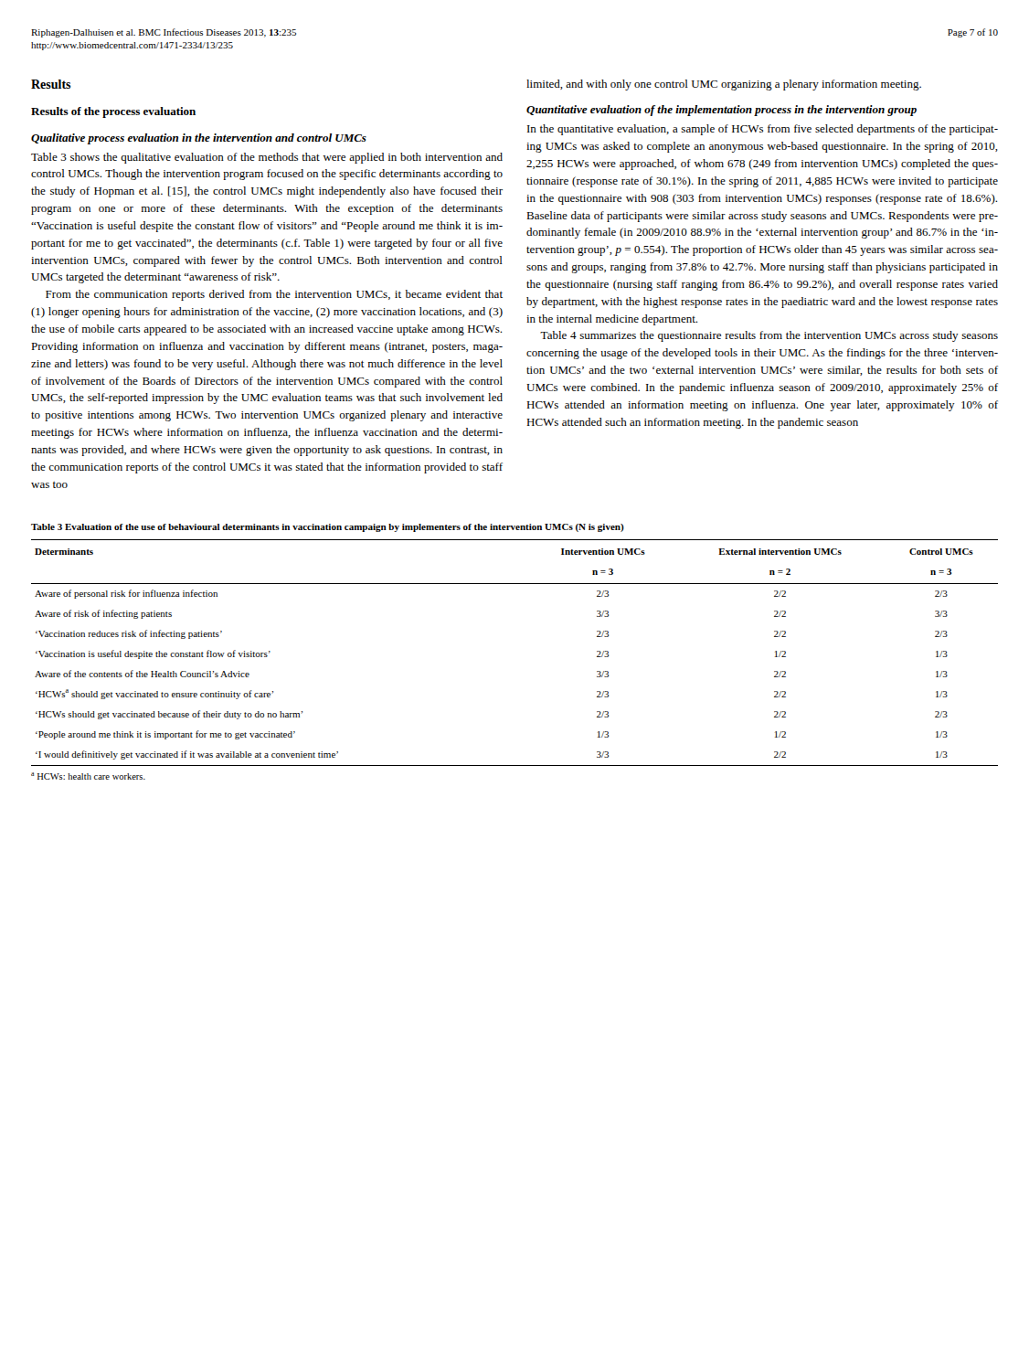Riphagen-Dalhuisen et al. BMC Infectious Diseases 2013, 13:235
http://www.biomedcentral.com/1471-2334/13/235
Page 7 of 10
Results
Results of the process evaluation
Qualitative process evaluation in the intervention and control UMCs
Table 3 shows the qualitative evaluation of the methods that were applied in both intervention and control UMCs. Though the intervention program focused on the specific determinants according to the study of Hopman et al. [15], the control UMCs might independently also have focused their program on one or more of these determinants. With the exception of the determinants “Vaccination is useful despite the constant flow of visitors” and “People around me think it is important for me to get vaccinated”, the determinants (c.f. Table 1) were targeted by four or all five intervention UMCs, compared with fewer by the control UMCs. Both intervention and control UMCs targeted the determinant “awareness of risk”.
From the communication reports derived from the intervention UMCs, it became evident that (1) longer opening hours for administration of the vaccine, (2) more vaccination locations, and (3) the use of mobile carts appeared to be associated with an increased vaccine uptake among HCWs. Providing information on influenza and vaccination by different means (intranet, posters, magazine and letters) was found to be very useful. Although there was not much difference in the level of involvement of the Boards of Directors of the intervention UMCs compared with the control UMCs, the self-reported impression by the UMC evaluation teams was that such involvement led to positive intentions among HCWs. Two intervention UMCs organized plenary and interactive meetings for HCWs where information on influenza, the influenza vaccination and the determinants was provided, and where HCWs were given the opportunity to ask questions. In contrast, in the communication reports of the control UMCs it was stated that the information provided to staff was too
limited, and with only one control UMC organizing a plenary information meeting.
Quantitative evaluation of the implementation process in the intervention group
In the quantitative evaluation, a sample of HCWs from five selected departments of the participating UMCs was asked to complete an anonymous web-based questionnaire. In the spring of 2010, 2,255 HCWs were approached, of whom 678 (249 from intervention UMCs) completed the questionnaire (response rate of 30.1%). In the spring of 2011, 4,885 HCWs were invited to participate in the questionnaire with 908 (303 from intervention UMCs) responses (response rate of 18.6%). Baseline data of participants were similar across study seasons and UMCs. Respondents were predominantly female (in 2009/2010 88.9% in the ‘external intervention group’ and 86.7% in the ‘intervention group’, p = 0.554). The proportion of HCWs older than 45 years was similar across seasons and groups, ranging from 37.8% to 42.7%. More nursing staff than physicians participated in the questionnaire (nursing staff ranging from 86.4% to 99.2%), and overall response rates varied by department, with the highest response rates in the paediatric ward and the lowest response rates in the internal medicine department.
Table 4 summarizes the questionnaire results from the intervention UMCs across study seasons concerning the usage of the developed tools in their UMC. As the findings for the three ‘intervention UMCs’ and the two ‘external intervention UMCs’ were similar, the results for both sets of UMCs were combined. In the pandemic influenza season of 2009/2010, approximately 25% of HCWs attended an information meeting on influenza. One year later, approximately 10% of HCWs attended such an information meeting. In the pandemic season
Table 3 Evaluation of the use of behavioural determinants in vaccination campaign by implementers of the intervention UMCs (N is given)
| Determinants | Intervention UMCs | External intervention UMCs | Control UMCs |
| --- | --- | --- | --- |
| | n = 3 | n = 2 | n = 3 |
| Aware of personal risk for influenza infection | 2/3 | 2/2 | 2/3 |
| Aware of risk of infecting patients | 3/3 | 2/2 | 3/3 |
| ‘Vaccination reduces risk of infecting patients’ | 2/3 | 2/2 | 2/3 |
| ‘Vaccination is useful despite the constant flow of visitors’ | 2/3 | 1/2 | 1/3 |
| Aware of the contents of the Health Council’s Advice | 3/3 | 2/2 | 1/3 |
| ‘HCWs a should get vaccinated to ensure continuity of care’ | 2/3 | 2/2 | 1/3 |
| ‘HCWs should get vaccinated because of their duty to do no harm’ | 2/3 | 2/2 | 2/3 |
| ‘People around me think it is important for me to get vaccinated’ | 1/3 | 1/2 | 1/3 |
| ‘I would definitively get vaccinated if it was available at a convenient time’ | 3/3 | 2/2 | 1/3 |
a HCWs: health care workers.